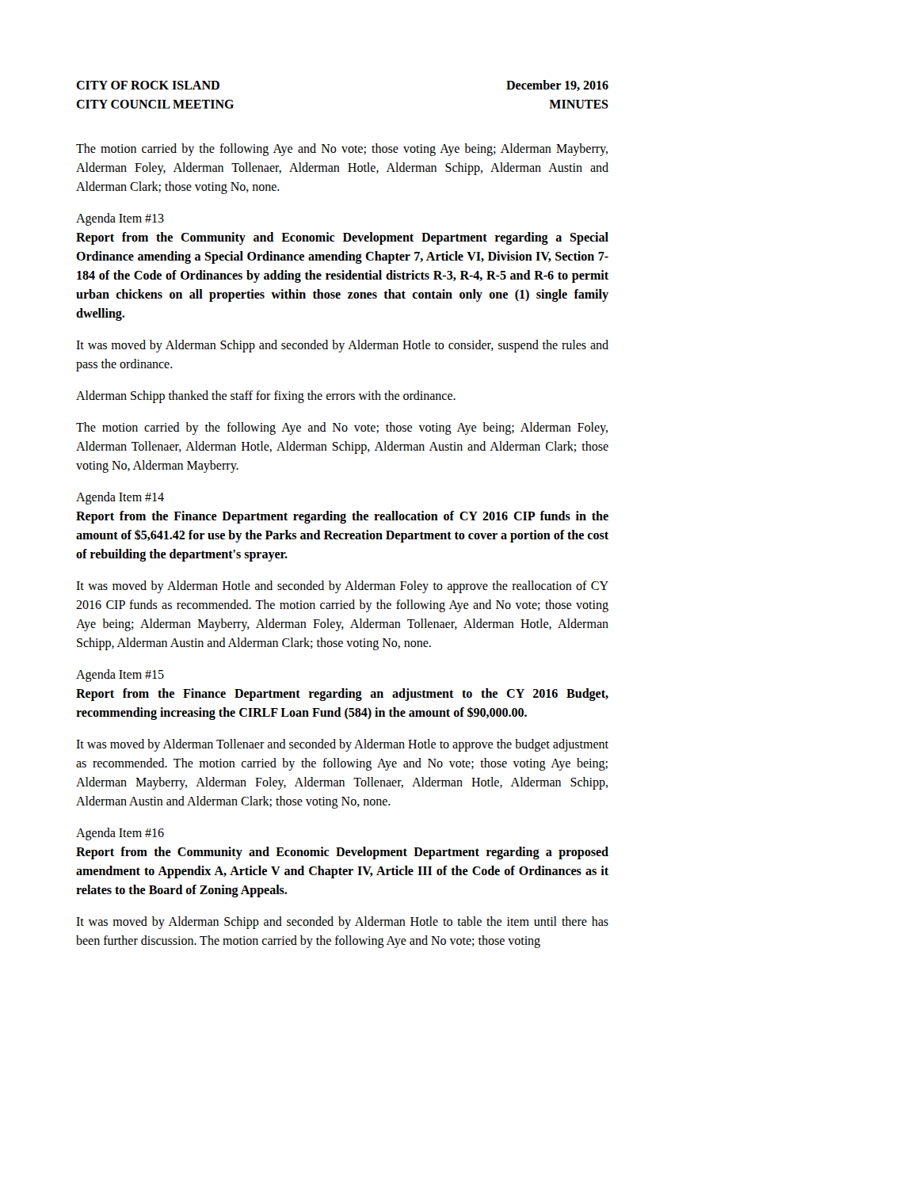CITY OF ROCK ISLAND CITY COUNCIL MEETING
December 19, 2016 MINUTES
The motion carried by the following Aye and No vote; those voting Aye being; Alderman Mayberry, Alderman Foley, Alderman Tollenaer, Alderman Hotle, Alderman Schipp, Alderman Austin and Alderman Clark; those voting No, none.
Agenda Item #13
Report from the Community and Economic Development Department regarding a Special Ordinance amending a Special Ordinance amending Chapter 7, Article VI, Division IV, Section 7-184 of the Code of Ordinances by adding the residential districts R-3, R-4, R-5 and R-6 to permit urban chickens on all properties within those zones that contain only one (1) single family dwelling.
It was moved by Alderman Schipp and seconded by Alderman Hotle to consider, suspend the rules and pass the ordinance.
Alderman Schipp thanked the staff for fixing the errors with the ordinance.
The motion carried by the following Aye and No vote; those voting Aye being; Alderman Foley, Alderman Tollenaer, Alderman Hotle, Alderman Schipp, Alderman Austin and Alderman Clark; those voting No, Alderman Mayberry.
Agenda Item #14
Report from the Finance Department regarding the reallocation of CY 2016 CIP funds in the amount of $5,641.42 for use by the Parks and Recreation Department to cover a portion of the cost of rebuilding the department's sprayer.
It was moved by Alderman Hotle and seconded by Alderman Foley to approve the reallocation of CY 2016 CIP funds as recommended. The motion carried by the following Aye and No vote; those voting Aye being; Alderman Mayberry, Alderman Foley, Alderman Tollenaer, Alderman Hotle, Alderman Schipp, Alderman Austin and Alderman Clark; those voting No, none.
Agenda Item #15
Report from the Finance Department regarding an adjustment to the CY 2016 Budget, recommending increasing the CIRLF Loan Fund (584) in the amount of $90,000.00.
It was moved by Alderman Tollenaer and seconded by Alderman Hotle to approve the budget adjustment as recommended. The motion carried by the following Aye and No vote; those voting Aye being; Alderman Mayberry, Alderman Foley, Alderman Tollenaer, Alderman Hotle, Alderman Schipp, Alderman Austin and Alderman Clark; those voting No, none.
Agenda Item #16
Report from the Community and Economic Development Department regarding a proposed amendment to Appendix A, Article V and Chapter IV, Article III of the Code of Ordinances as it relates to the Board of Zoning Appeals.
It was moved by Alderman Schipp and seconded by Alderman Hotle to table the item until there has been further discussion. The motion carried by the following Aye and No vote; those voting